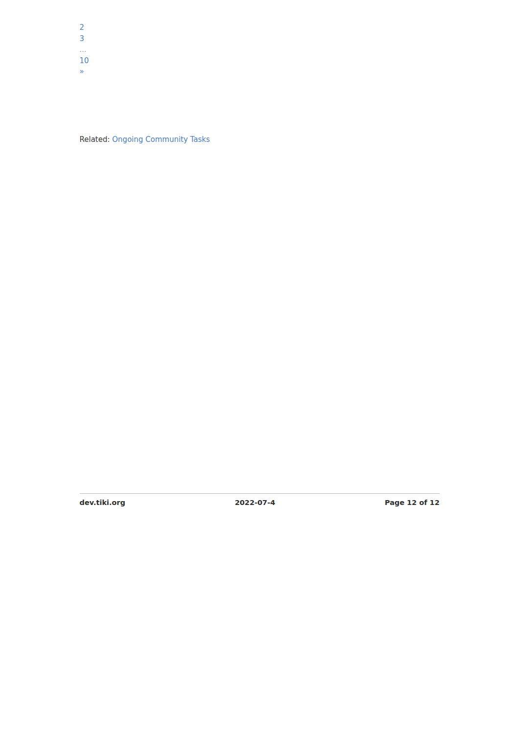2
3
…
10
»
Related: Ongoing Community Tasks
dev.tiki.org
2022-07-4
Page 12 of 12